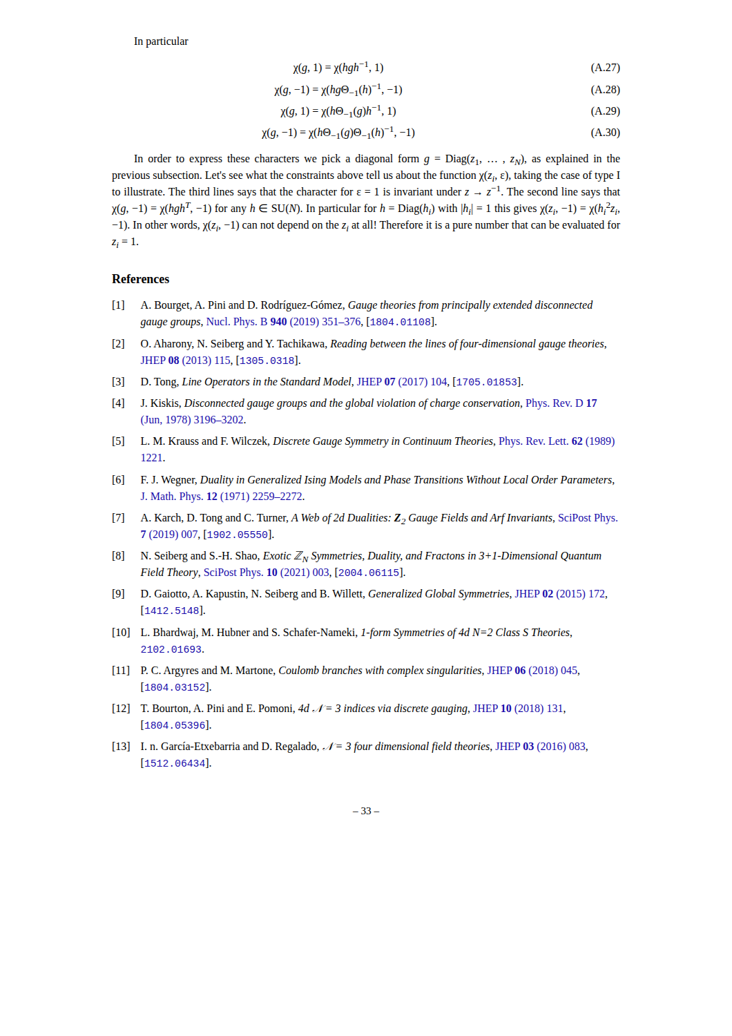In particular
χ(g, 1) = χ(hgh−1, 1) (A.27)
χ(g, −1) = χ(hg Θ−1(h)−1, −1) (A.28)
χ(g, 1) = χ(h Θ−1(g)h−1, 1) (A.29)
χ(g, −1) = χ(h Θ−1(g)Θ−1(h)−1, −1) (A.30)
In order to express these characters we pick a diagonal form g = Diag(z1, … , zN), as explained in the previous subsection. Let's see what the constraints above tell us about the function χ(zi, ε), taking the case of type I to illustrate. The third lines says that the character for ε = 1 is invariant under z → z−1. The second line says that χ(g, −1) = χ(hghT, −1) for any h ∈ SU(N). In particular for h = Diag(hi) with |hi| = 1 this gives χ(zi, −1) = χ(hi2zi, −1). In other words, χ(zi, −1) can not depend on the zi at all! Therefore it is a pure number that can be evaluated for zi = 1.
References
A. Bourget, A. Pini and D. Rodríguez-Gómez, Gauge theories from principally extended disconnected gauge groups, Nucl. Phys. B 940 (2019) 351–376, [1804.01108].
O. Aharony, N. Seiberg and Y. Tachikawa, Reading between the lines of four-dimensional gauge theories, JHEP 08 (2013) 115, [1305.0318].
D. Tong, Line Operators in the Standard Model, JHEP 07 (2017) 104, [1705.01853].
J. Kiskis, Disconnected gauge groups and the global violation of charge conservation, Phys. Rev. D 17 (Jun, 1978) 3196–3202.
L. M. Krauss and F. Wilczek, Discrete Gauge Symmetry in Continuum Theories, Phys. Rev. Lett. 62 (1989) 1221.
F. J. Wegner, Duality in Generalized Ising Models and Phase Transitions Without Local Order Parameters, J. Math. Phys. 12 (1971) 2259–2272.
A. Karch, D. Tong and C. Turner, A Web of 2d Dualities: Z2 Gauge Fields and Arf Invariants, SciPost Phys. 7 (2019) 007, [1902.05550].
N. Seiberg and S.-H. Shao, Exotic ℤN Symmetries, Duality, and Fractons in 3+1-Dimensional Quantum Field Theory, SciPost Phys. 10 (2021) 003, [2004.06115].
D. Gaiotto, A. Kapustin, N. Seiberg and B. Willett, Generalized Global Symmetries, JHEP 02 (2015) 172, [1412.5148].
L. Bhardwaj, M. Hubner and S. Schafer-Nameki, 1-form Symmetries of 4d N=2 Class S Theories, 2102.01693.
P. C. Argyres and M. Martone, Coulomb branches with complex singularities, JHEP 06 (2018) 045, [1804.03152].
T. Bourton, A. Pini and E. Pomoni, 4d 𝒩 = 3 indices via discrete gauging, JHEP 10 (2018) 131, [1804.05396].
I. n. García-Etxebarria and D. Regalado, 𝒩 = 3 four dimensional field theories, JHEP 03 (2016) 083, [1512.06434].
– 33 –